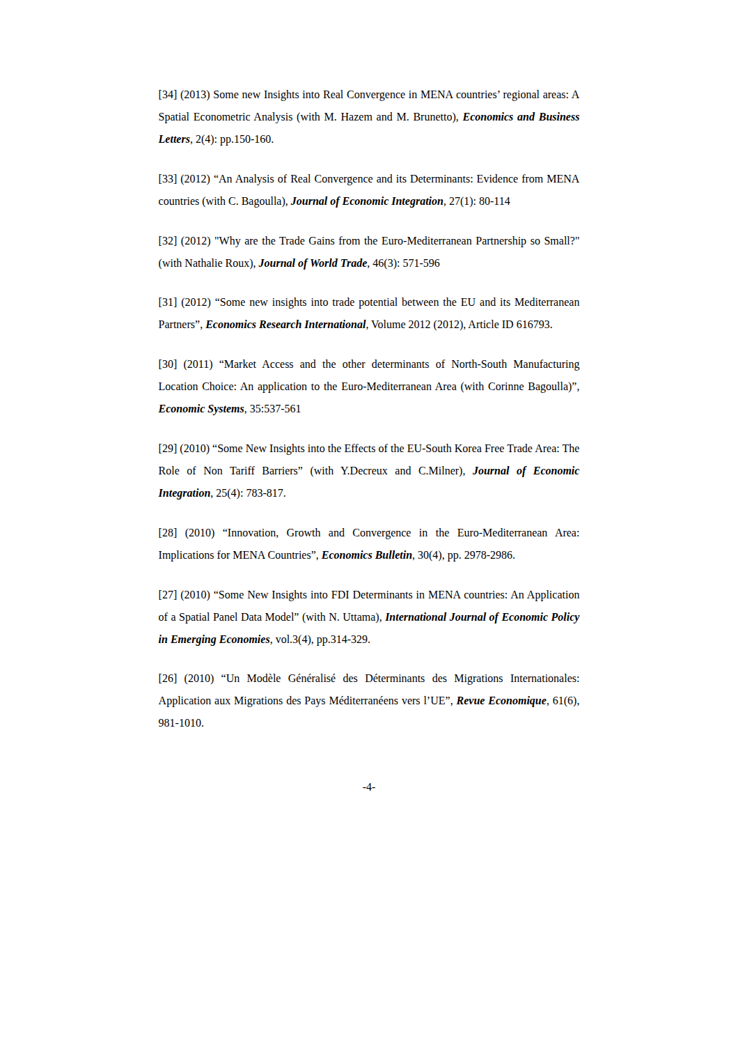[34] (2013) Some new Insights into Real Convergence in MENA countries’ regional areas: A Spatial Econometric Analysis (with M. Hazem and M. Brunetto), Economics and Business Letters, 2(4): pp.150-160.
[33] (2012) “An Analysis of Real Convergence and its Determinants: Evidence from MENA countries (with C. Bagoulla), Journal of Economic Integration, 27(1): 80-114
[32] (2012) "Why are the Trade Gains from the Euro-Mediterranean Partnership so Small?" (with Nathalie Roux), Journal of World Trade, 46(3): 571-596
[31] (2012) “Some new insights into trade potential between the EU and its Mediterranean Partners”, Economics Research International, Volume 2012 (2012), Article ID 616793.
[30] (2011) “Market Access and the other determinants of North-South Manufacturing Location Choice: An application to the Euro-Mediterranean Area (with Corinne Bagoulla)”, Economic Systems, 35:537-561
[29] (2010) “Some New Insights into the Effects of the EU-South Korea Free Trade Area: The Role of Non Tariff Barriers” (with Y.Decreux and C.Milner), Journal of Economic Integration, 25(4): 783-817.
[28] (2010) “Innovation, Growth and Convergence in the Euro-Mediterranean Area: Implications for MENA Countries”, Economics Bulletin, 30(4), pp. 2978-2986.
[27] (2010) “Some New Insights into FDI Determinants in MENA countries: An Application of a Spatial Panel Data Model” (with N. Uttama), International Journal of Economic Policy in Emerging Economies, vol.3(4), pp.314-329.
[26] (2010) “Un Modèle Généralisé des Déterminants des Migrations Internationales: Application aux Migrations des Pays Méditerranéens vers l’UE”, Revue Economique, 61(6), 981-1010.
-4-